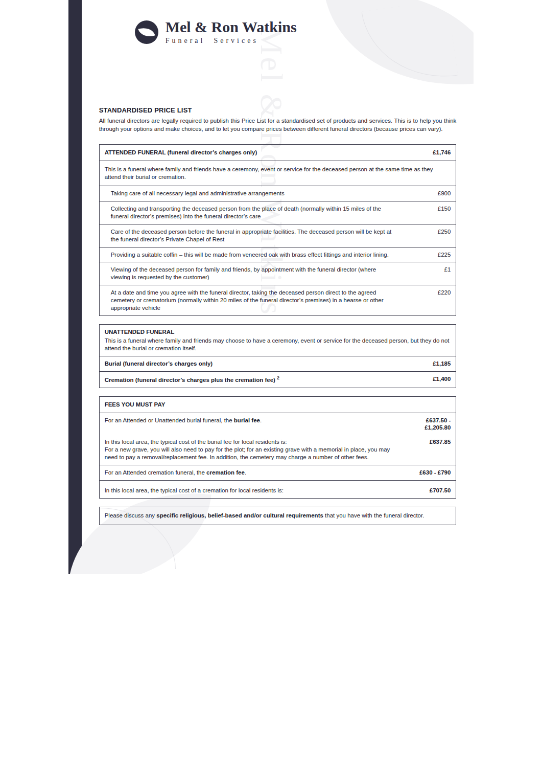Mel & Ron Watkins
Mel & Ron Watkins
Funeral Services
STANDARDISED PRICE LIST
All funeral directors are legally required to publish this Price List for a standardised set of products and services. This is to help you think through your options and make choices, and to let you compare prices between different funeral directors (because prices can vary).
| ATTENDED FUNERAL (funeral director’s charges only) | £1,746 |
| This is a funeral where family and friends have a ceremony, event or service for the deceased person at the same time as they attend their burial or cremation. |
| Taking care of all necessary legal and administrative arrangements | £900 |
| Collecting and transporting the deceased person from the place of death (normally within 15 miles of the funeral director’s premises) into the funeral director’s care | £150 |
| Care of the deceased person before the funeral in appropriate facilities. The deceased person will be kept at the funeral director’s Private Chapel of Rest | £250 |
| Providing a suitable coffin – this will be made from veneered oak with brass effect fittings and interior lining. | £225 |
| Viewing of the deceased person for family and friends, by appointment with the funeral director (where viewing is requested by the customer) | £1 |
| At a date and time you agree with the funeral director, taking the deceased person direct to the agreed cemetery or crematorium (normally within 20 miles of the funeral director’s premises) in a hearse or other appropriate vehicle | £220 |
| UNATTENDED FUNERAL |
| This is a funeral where family and friends may choose to have a ceremony, event or service for the deceased person, but they do not attend the burial or cremation itself. |
| Burial (funeral director’s charges only) | £1,185 |
| Cremation (funeral director’s charges plus the cremation fee) 2 | £1,400 |
| FEES YOU MUST PAY |
| For an Attended or Unattended burial funeral, the burial fee . | £637.50 - £1,205.80 |
| In this local area, the typical cost of the burial fee for local residents is: For a new grave, you will also need to pay for the plot; for an existing grave with a memorial in place, you may need to pay a removal/replacement fee. In addition, the cemetery may charge a number of other fees. | £637.85 |
| For an Attended cremation funeral, the cremation fee . | £630 - £790 |
| In this local area, the typical cost of a cremation for local residents is: | £707.50 |
Please discuss any specific religious, belief-based and/or cultural requirements that you have with the funeral director.